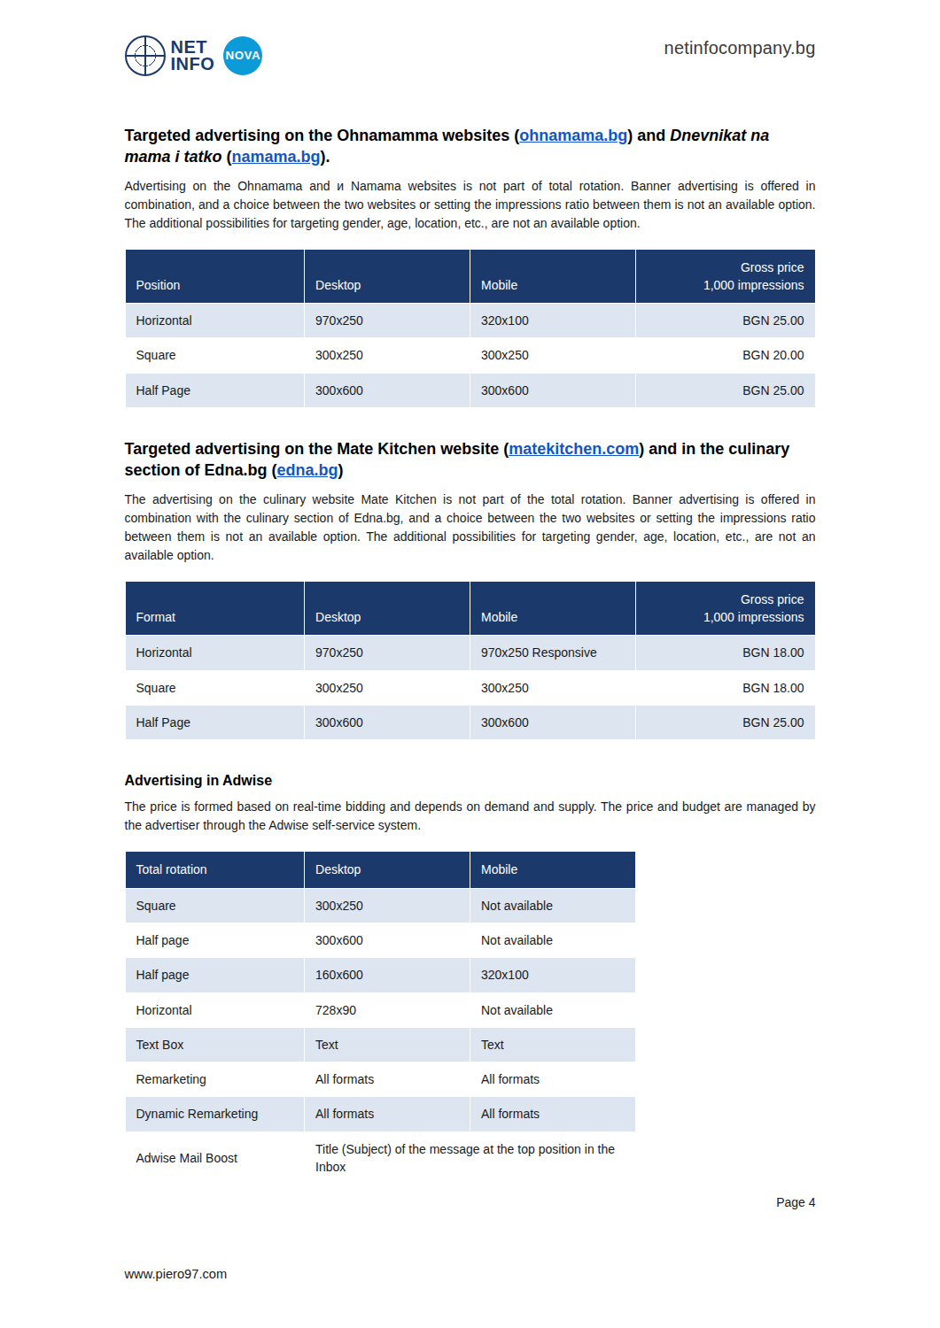NET
INFO
NOVA
netinfocompany.bg
Targeted advertising on the Ohnamamma websites (ohnamama.bg) and Dnevnikat na mama i tatko (namama.bg).
Advertising on the Ohnamama and и Namama websites is not part of total rotation. Banner advertising is offered in combination, and a choice between the two websites or setting the impressions ratio between them is not an available option. The additional possibilities for targeting gender, age, location, etc., are not an available option.
| Position | Desktop | Mobile | Gross price 1,000 impressions |
| --- | --- | --- | --- |
| Horizontal | 970x250 | 320x100 | BGN 25.00 |
| Square | 300x250 | 300x250 | BGN 20.00 |
| Half Page | 300x600 | 300x600 | BGN 25.00 |
Targeted advertising on the Mate Kitchen website (matekitchen.com) and in the culinary section of Edna.bg (edna.bg)
The advertising on the culinary website Mate Kitchen is not part of the total rotation. Banner advertising is offered in combination with the culinary section of Edna.bg, and a choice between the two websites or setting the impressions ratio between them is not an available option. The additional possibilities for targeting gender, age, location, etc., are not an available option.
| Format | Desktop | Mobile | Gross price 1,000 impressions |
| --- | --- | --- | --- |
| Horizontal | 970x250 | 970x250 Responsive | BGN 18.00 |
| Square | 300x250 | 300x250 | BGN 18.00 |
| Half Page | 300x600 | 300x600 | BGN 25.00 |
Advertising in Adwise
The price is formed based on real-time bidding and depends on demand and supply. The price and budget are managed by the advertiser through the Adwise self-service system.
| Total rotation | Desktop | Mobile | |
| --- | --- | --- | --- |
| Square | 300x250 | Not available | |
| Half page | 300x600 | Not available | |
| Half page | 160x600 | 320x100 | |
| Horizontal | 728x90 | Not available | |
| Text Box | Text | Text | |
| Remarketing | All formats | All formats | |
| Dynamic Remarketing | All formats | All formats | |
| Adwise Mail Boost | Title (Subject) of the message at the top position in the Inbox | |
Page 4
www.piero97.com